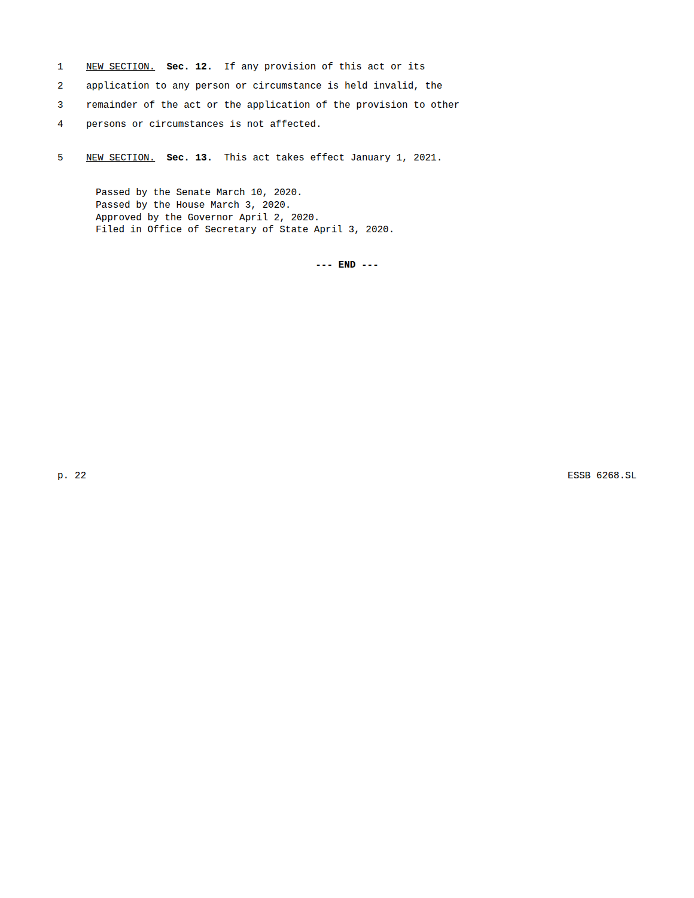1
NEW SECTION. Sec. 12. If any provision of this act or its
2
application to any person or circumstance is held invalid, the
3
remainder of the act or the application of the provision to other
4
persons or circumstances is not affected.
5
NEW SECTION. Sec. 13. This act takes effect January 1, 2021.
Passed by the Senate March 10, 2020.
Passed by the House March 3, 2020.
Approved by the Governor April 2, 2020.
Filed in Office of Secretary of State April 3, 2020.
--- END ---
p. 22
ESSB 6268.SL